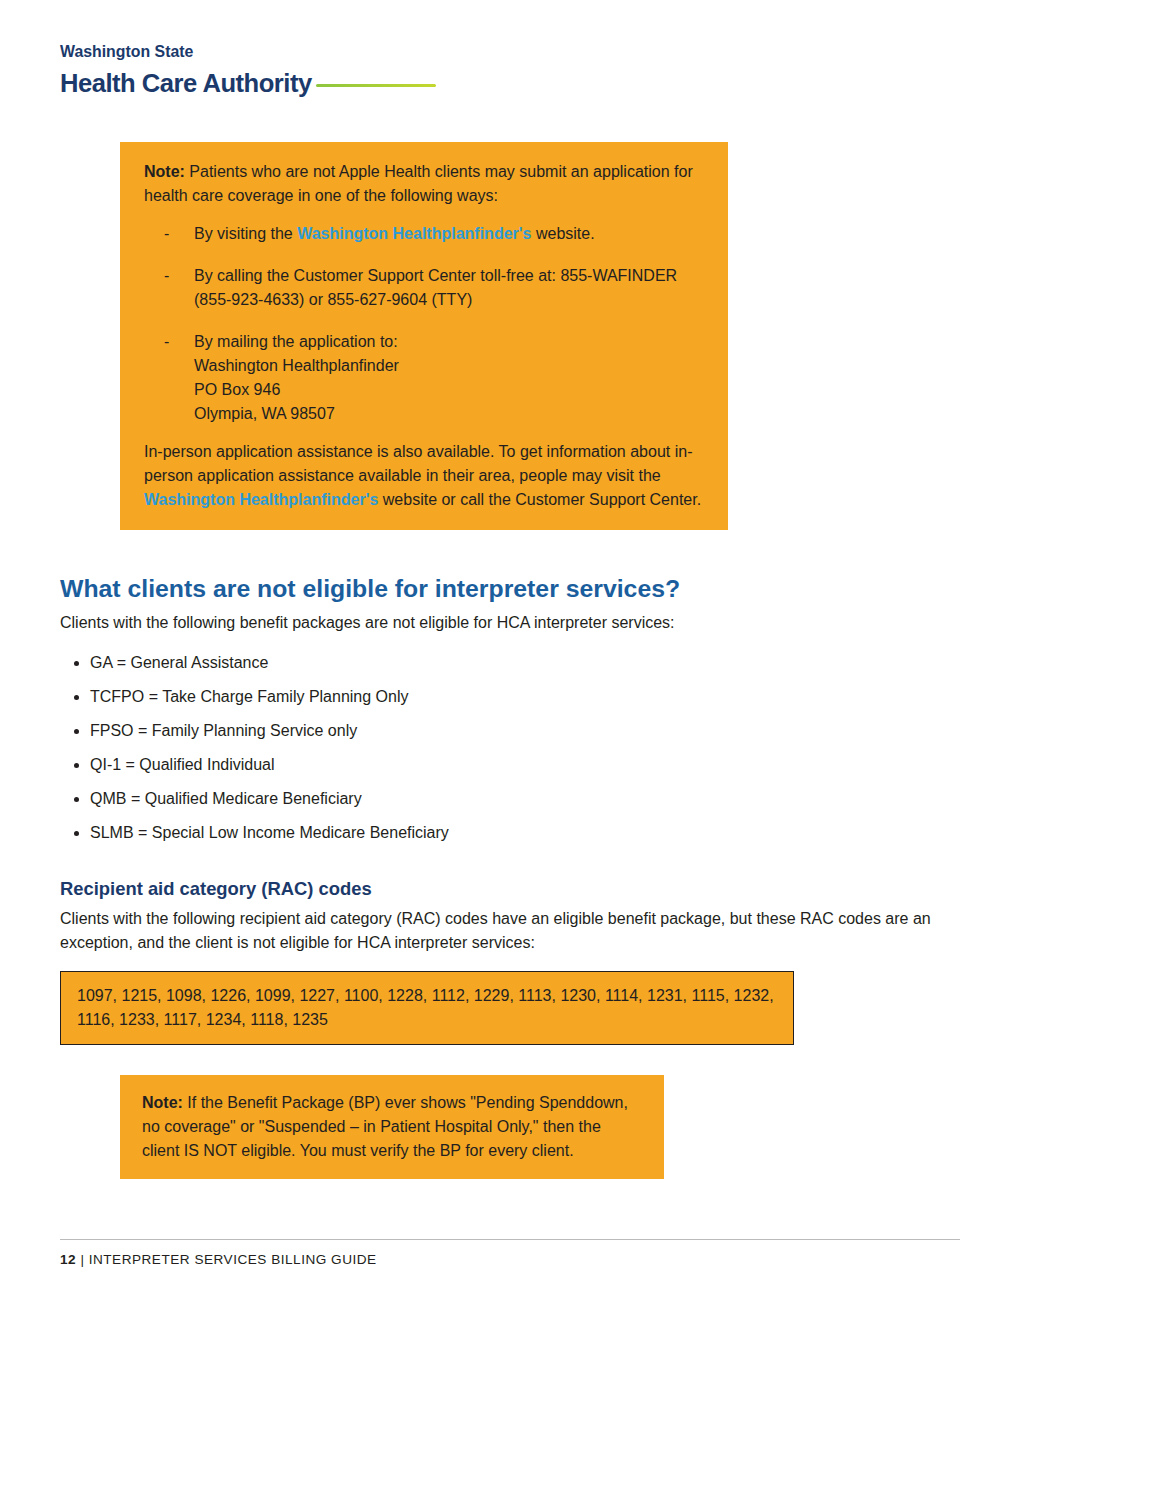Washington State Health Care Authority
Note: Patients who are not Apple Health clients may submit an application for health care coverage in one of the following ways:
By visiting the Washington Healthplanfinder's website.
By calling the Customer Support Center toll-free at: 855-WAFINDER (855-923-4633) or 855-627-9604 (TTY)
By mailing the application to:
Washington Healthplanfinder
PO Box 946
Olympia, WA 98507
In-person application assistance is also available. To get information about in-person application assistance available in their area, people may visit the Washington Healthplanfinder's website or call the Customer Support Center.
What clients are not eligible for interpreter services?
Clients with the following benefit packages are not eligible for HCA interpreter services:
GA = General Assistance
TCFPO = Take Charge Family Planning Only
FPSO = Family Planning Service only
QI-1 = Qualified Individual
QMB = Qualified Medicare Beneficiary
SLMB = Special Low Income Medicare Beneficiary
Recipient aid category (RAC) codes
Clients with the following recipient aid category (RAC) codes have an eligible benefit package, but these RAC codes are an exception, and the client is not eligible for HCA interpreter services:
1097, 1215, 1098, 1226, 1099, 1227, 1100, 1228, 1112, 1229, 1113, 1230, 1114, 1231, 1115, 1232, 1116, 1233, 1117, 1234, 1118, 1235
Note: If the Benefit Package (BP) ever shows "Pending Spenddown, no coverage" or "Suspended – in Patient Hospital Only," then the client IS NOT eligible. You must verify the BP for every client.
12 | INTERPRETER SERVICES BILLING GUIDE